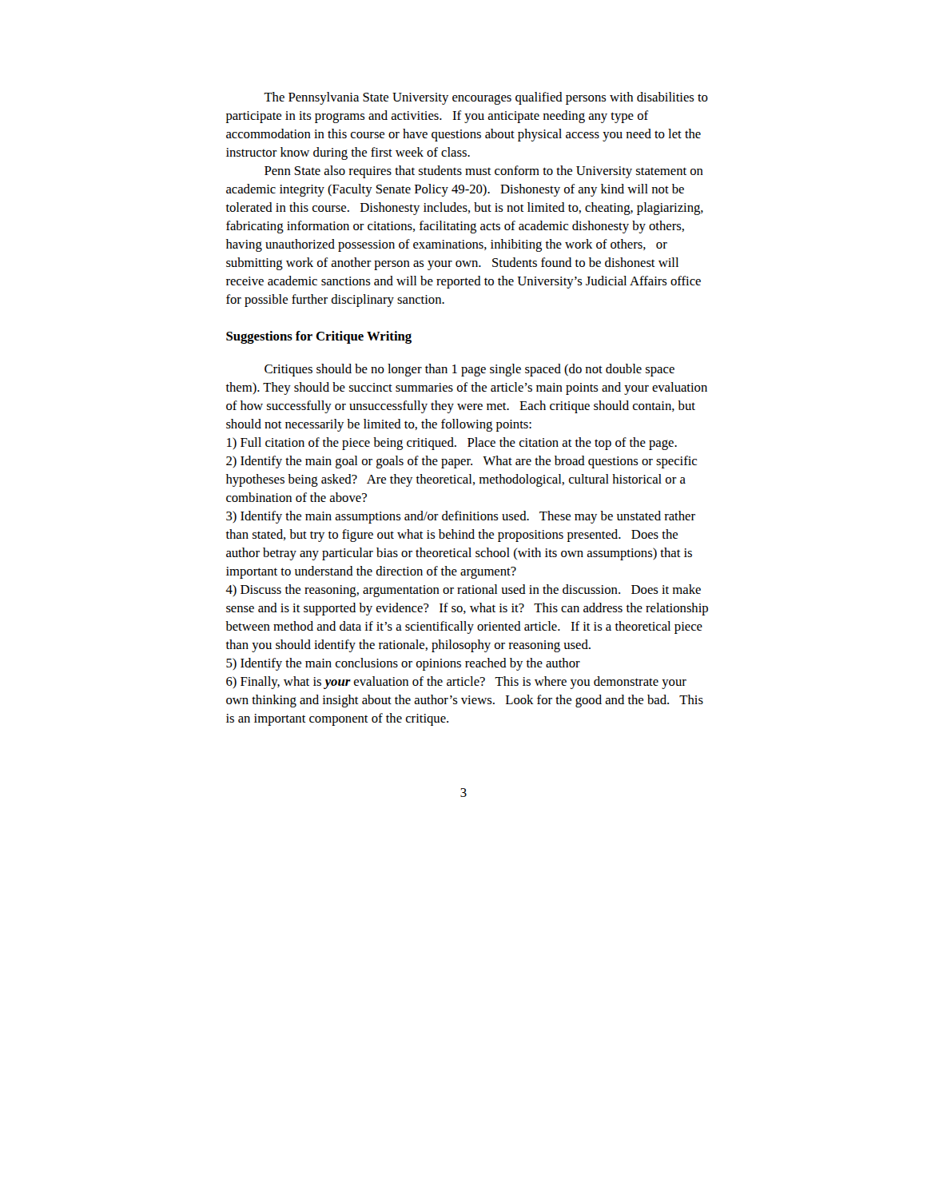The Pennsylvania State University encourages qualified persons with disabilities to participate in its programs and activities. If you anticipate needing any type of accommodation in this course or have questions about physical access you need to let the instructor know during the first week of class.
Penn State also requires that students must conform to the University statement on academic integrity (Faculty Senate Policy 49-20). Dishonesty of any kind will not be tolerated in this course. Dishonesty includes, but is not limited to, cheating, plagiarizing, fabricating information or citations, facilitating acts of academic dishonesty by others, having unauthorized possession of examinations, inhibiting the work of others, or submitting work of another person as your own. Students found to be dishonest will receive academic sanctions and will be reported to the University’s Judicial Affairs office for possible further disciplinary sanction.
Suggestions for Critique Writing
Critiques should be no longer than 1 page single spaced (do not double space them). They should be succinct summaries of the article’s main points and your evaluation of how successfully or unsuccessfully they were met. Each critique should contain, but should not necessarily be limited to, the following points:
1) Full citation of the piece being critiqued. Place the citation at the top of the page.
2) Identify the main goal or goals of the paper. What are the broad questions or specific hypotheses being asked? Are they theoretical, methodological, cultural historical or a combination of the above?
3) Identify the main assumptions and/or definitions used. These may be unstated rather than stated, but try to figure out what is behind the propositions presented. Does the author betray any particular bias or theoretical school (with its own assumptions) that is important to understand the direction of the argument?
4) Discuss the reasoning, argumentation or rational used in the discussion. Does it make sense and is it supported by evidence? If so, what is it? This can address the relationship between method and data if it’s a scientifically oriented article. If it is a theoretical piece than you should identify the rationale, philosophy or reasoning used.
5) Identify the main conclusions or opinions reached by the author
6) Finally, what is your evaluation of the article? This is where you demonstrate your own thinking and insight about the author’s views. Look for the good and the bad. This is an important component of the critique.
3